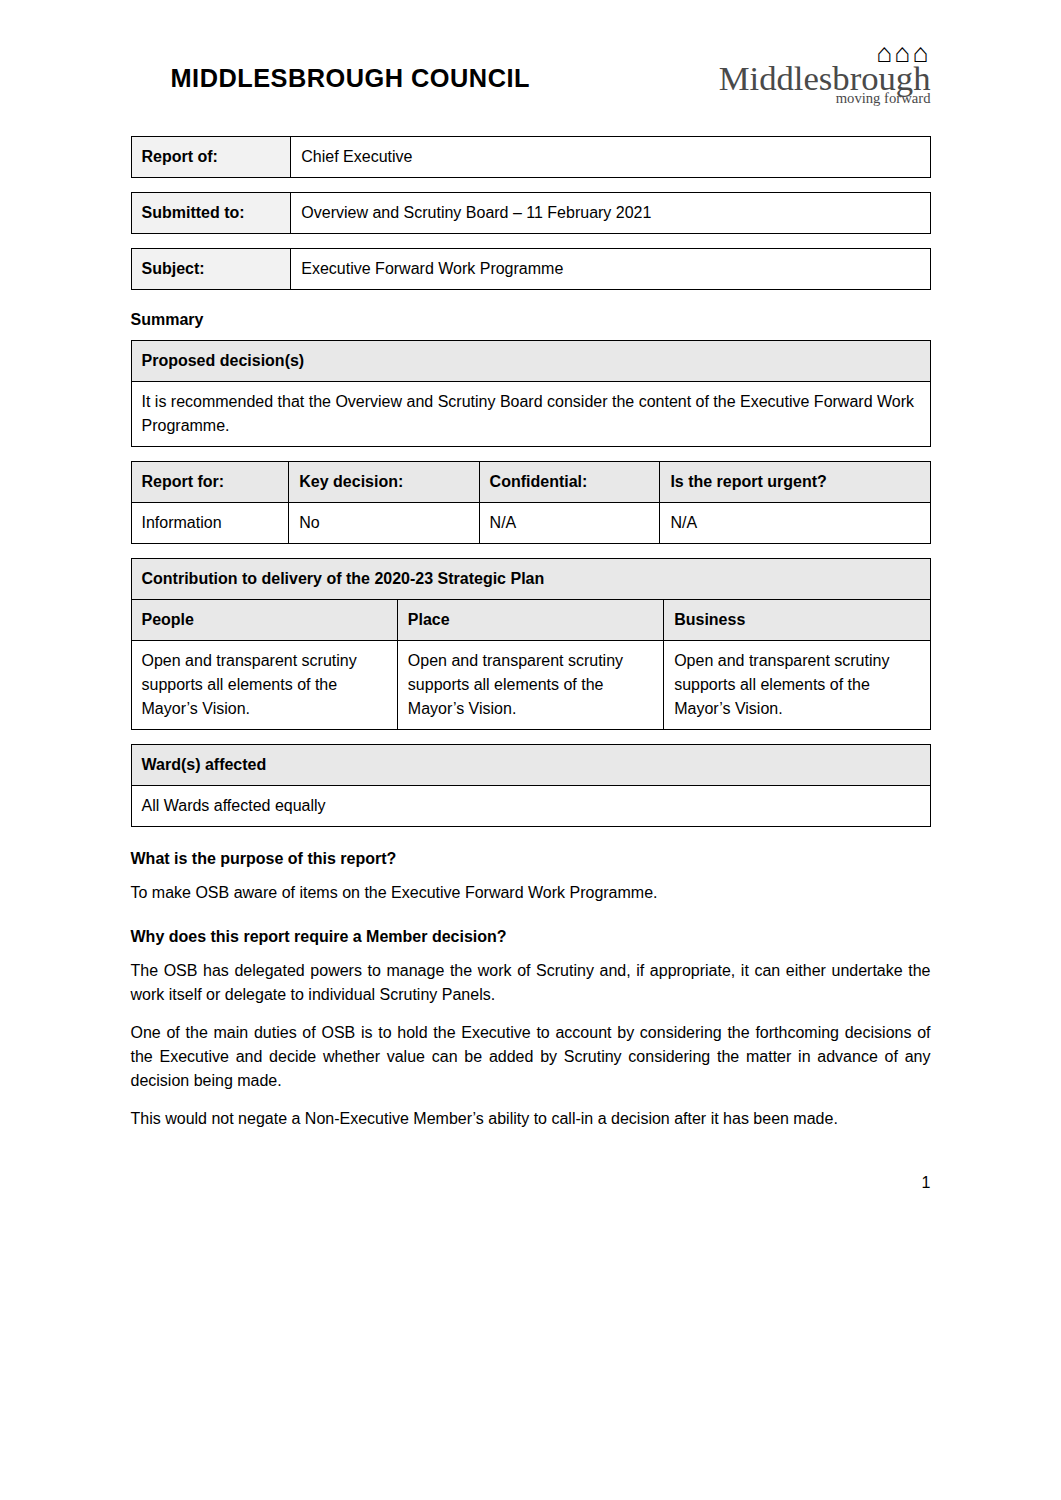MIDDLESBROUGH COUNCIL
⌂⌂⌂
Middlesbrough
moving forward
| Report of: | Chief Executive |
| Submitted to: | Overview and Scrutiny Board – 11 February 2021 |
| Subject: | Executive Forward Work Programme |
Summary
| Proposed decision(s) |
| It is recommended that the Overview and Scrutiny Board consider the content of the Executive Forward Work Programme. |
| Report for: | Key decision: | Confidential: | Is the report urgent? |
| Information | No | N/A | N/A |
| Contribution to delivery of the 2020-23 Strategic Plan |
| People | Place | Business |
| Open and transparent scrutiny supports all elements of the Mayor’s Vision. | Open and transparent scrutiny supports all elements of the Mayor’s Vision. | Open and transparent scrutiny supports all elements of the Mayor’s Vision. |
| Ward(s) affected |
| All Wards affected equally |
What is the purpose of this report?
To make OSB aware of items on the Executive Forward Work Programme.
Why does this report require a Member decision?
The OSB has delegated powers to manage the work of Scrutiny and, if appropriate, it can either undertake the work itself or delegate to individual Scrutiny Panels.
One of the main duties of OSB is to hold the Executive to account by considering the forthcoming decisions of the Executive and decide whether value can be added by Scrutiny considering the matter in advance of any decision being made.
This would not negate a Non-Executive Member’s ability to call-in a decision after it has been made.
1